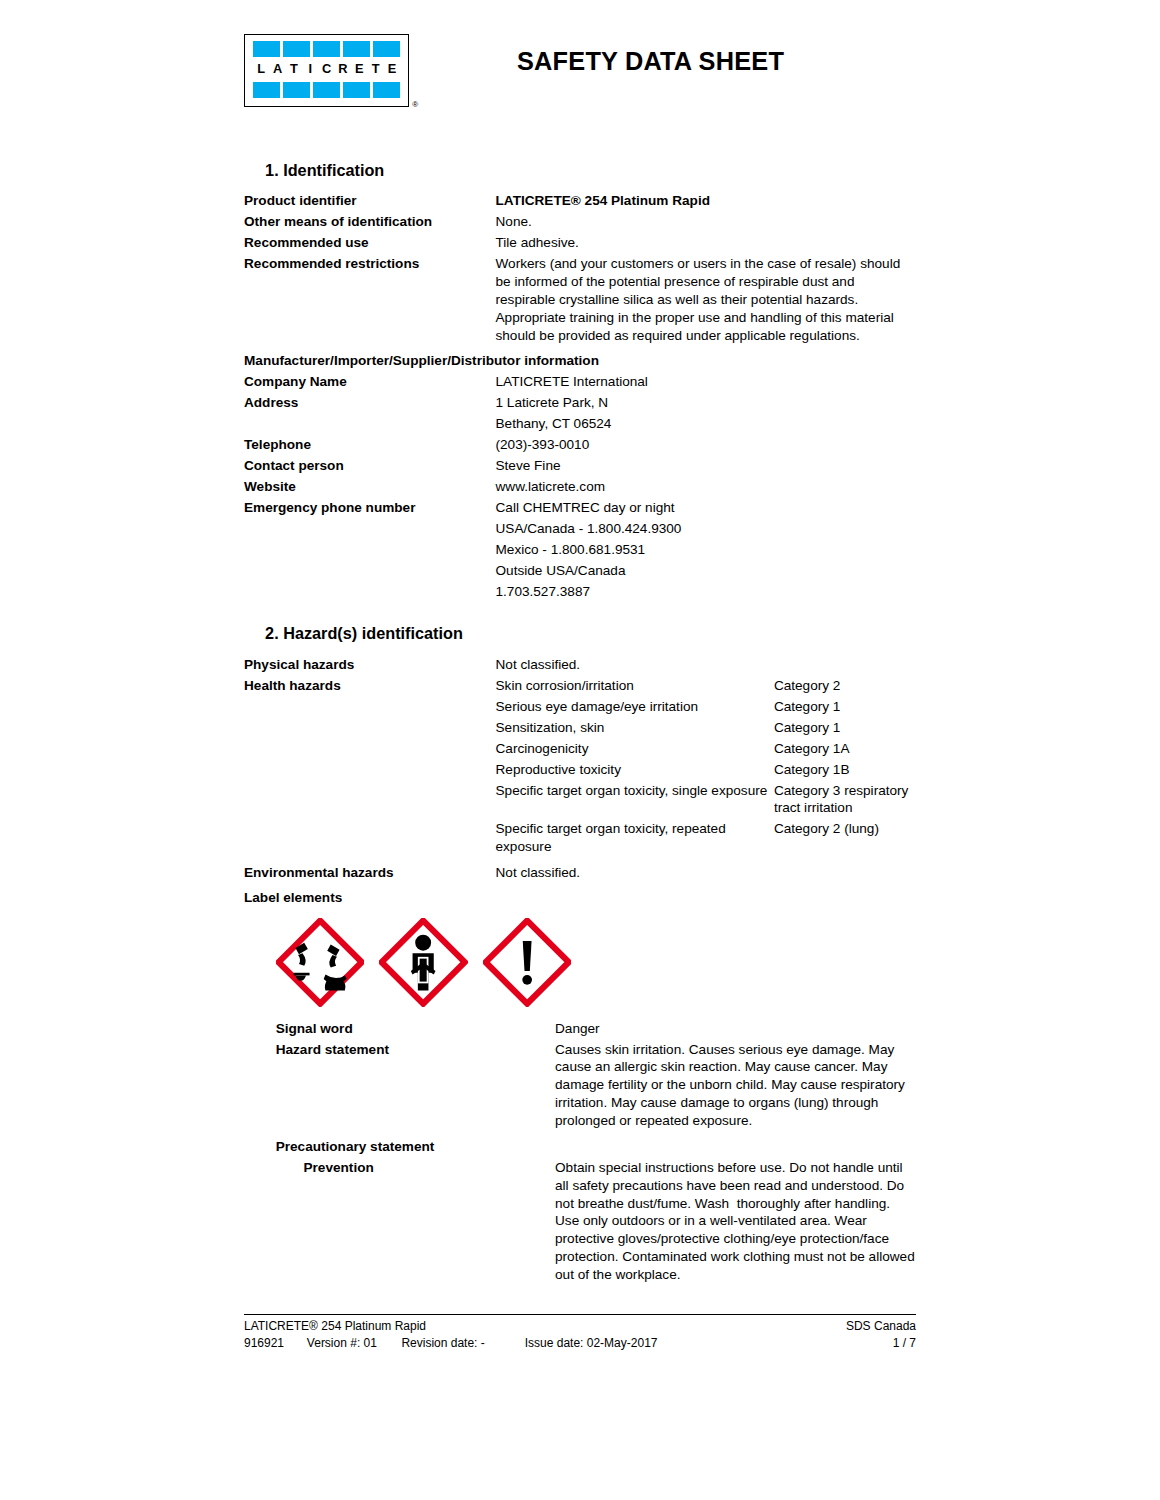LATICRETE
®
SAFETY DATA SHEET
1. Identification
| Product identifier | LATICRETE® 254 Platinum Rapid |
| Other means of identification | None. |
| Recommended use | Tile adhesive. |
| Recommended restrictions | Workers (and your customers or users in the case of resale) should be informed of the potential presence of respirable dust and respirable crystalline silica as well as their potential hazards. Appropriate training in the proper use and handling of this material should be provided as required under applicable regulations. |
| Manufacturer/Importer/Supplier/Distributor information |
| Company Name | LATICRETE International |
| Address | 1 Laticrete Park, N |
| | Bethany, CT 06524 |
| Telephone | (203)-393-0010 |
| Contact person | Steve Fine |
| Website | www.laticrete.com |
| Emergency phone number | Call CHEMTREC day or night |
| | USA/Canada - 1.800.424.9300 |
| | Mexico - 1.800.681.9531 |
| | Outside USA/Canada |
| | 1.703.527.3887 |
2. Hazard(s) identification
| Physical hazards | Not classified. | |
| Health hazards | Skin corrosion/irritation | Category 2 |
| | Serious eye damage/eye irritation | Category 1 |
| | Sensitization, skin | Category 1 |
| | Carcinogenicity | Category 1A |
| | Reproductive toxicity | Category 1B |
| | Specific target organ toxicity, single exposure | Category 3 respiratory tract irritation |
| | Specific target organ toxicity, repeated exposure | Category 2 (lung) |
| Environmental hazards | Not classified. | |
| Label elements | | |
| Signal word | Danger |
| Hazard statement | Causes skin irritation. Causes serious eye damage. May cause an allergic skin reaction. May cause cancer. May damage fertility or the unborn child. May cause respiratory irritation. May cause damage to organs (lung) through prolonged or repeated exposure. |
| Precautionary statement | |
| Prevention | Obtain special instructions before use. Do not handle until all safety precautions have been read and understood. Do not breathe dust/fume. Wash thoroughly after handling. Use only outdoors or in a well-ventilated area. Wear protective gloves/protective clothing/eye protection/face protection. Contaminated work clothing must not be allowed out of the workplace. |
LATICRETE® 254 Platinum Rapid
SDS Canada
916921 Version #: 01 Revision date: - Issue date: 02-May-2017
1 / 7